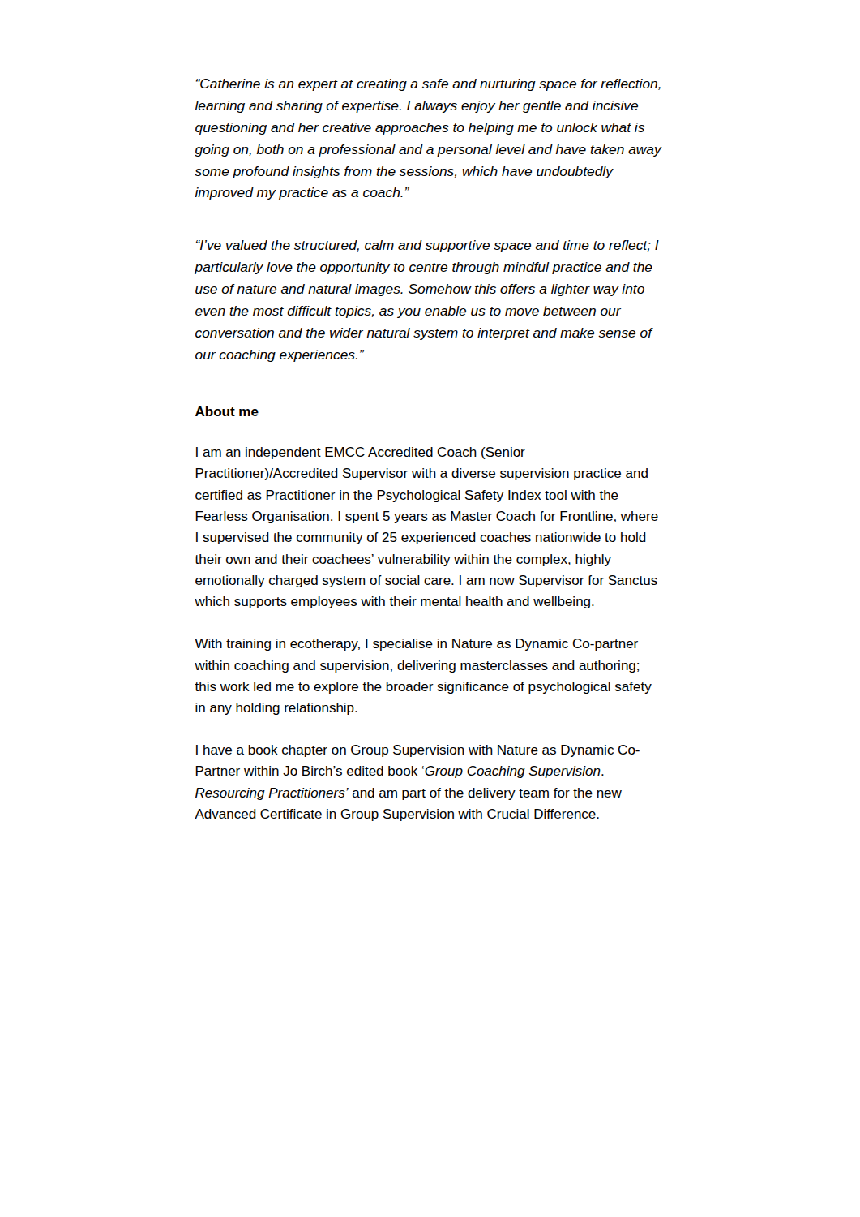“Catherine is an expert at creating a safe and nurturing space for reflection, learning and sharing of expertise. I always enjoy her gentle and incisive questioning and her creative approaches to helping me to unlock what is going on, both on a professional and a personal level and have taken away some profound insights from the sessions, which have undoubtedly improved my practice as a coach.”
“I’ve valued the structured, calm and supportive space and time to reflect; I particularly love the opportunity to centre through mindful practice and the use of nature and natural images. Somehow this offers a lighter way into even the most difficult topics, as you enable us to move between our conversation and the wider natural system to interpret and make sense of our coaching experiences.”
About me
I am an independent EMCC Accredited Coach (Senior Practitioner)/Accredited Supervisor with a diverse supervision practice and certified as Practitioner in the Psychological Safety Index tool with the Fearless Organisation. I spent 5 years as Master Coach for Frontline, where I supervised the community of 25 experienced coaches nationwide to hold their own and their coachees’ vulnerability within the complex, highly emotionally charged system of social care. I am now Supervisor for Sanctus which supports employees with their mental health and wellbeing.
With training in ecotherapy, I specialise in Nature as Dynamic Co-partner within coaching and supervision, delivering masterclasses and authoring; this work led me to explore the broader significance of psychological safety in any holding relationship.
I have a book chapter on Group Supervision with Nature as Dynamic Co-Partner within Jo Birch’s edited book ‘Group Coaching Supervision. Resourcing Practitioners’ and am part of the delivery team for the new Advanced Certificate in Group Supervision with Crucial Difference.